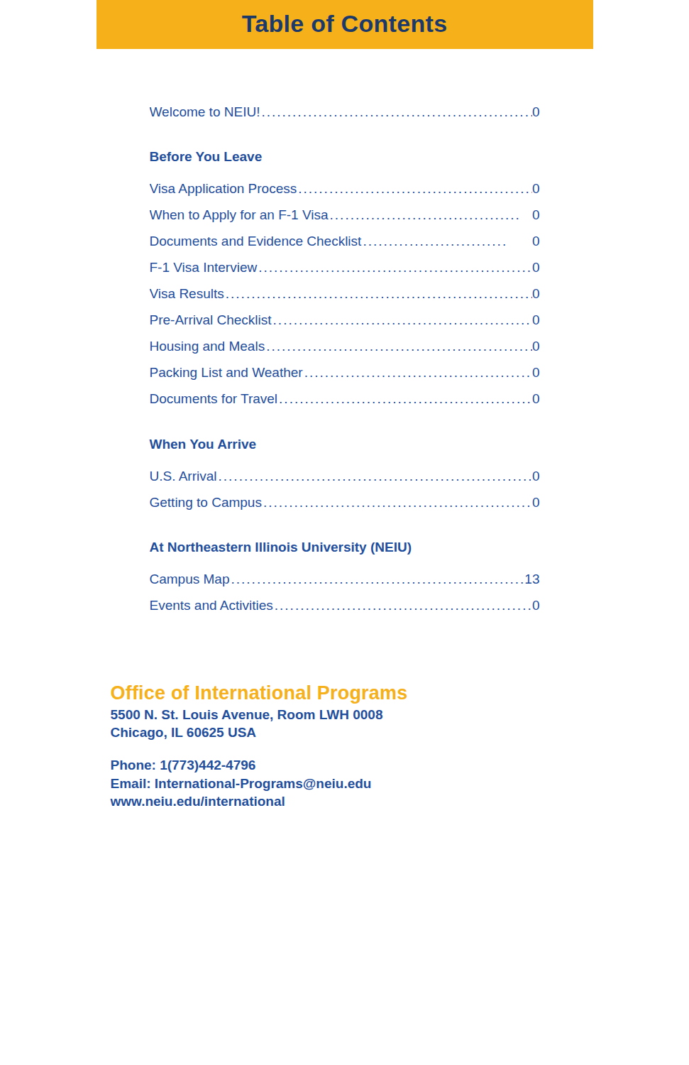Table of Contents
Welcome to NEIU! ........................................................ 0
Before You Leave
Visa Application Process .............................................. 0
When to Apply for an F-1 Visa ..................................... 0
Documents and Evidence Checklist ............................ 0
F-1 Visa Interview ......................................................... 0
Visa Results .............................................................. 0
Pre-Arrival Checklist .................................................... 0
Housing and Meals ....................................................... 0
Packing List and Weather ............................................ 0
Documents for Travel ................................................... 0
When You Arrive
U.S. Arrival ................................................................... 0
Getting to Campus ........................................................ 0
At Northeastern Illinois University (NEIU)
Campus Map ............................................................. 13
Events and Activities .................................................... 0
Office of International Programs
5500 N. St. Louis Avenue, Room LWH 0008
Chicago, IL 60625 USA
Phone: 1(773)442-4796
Email: International-Programs@neiu.edu
www.neiu.edu/international